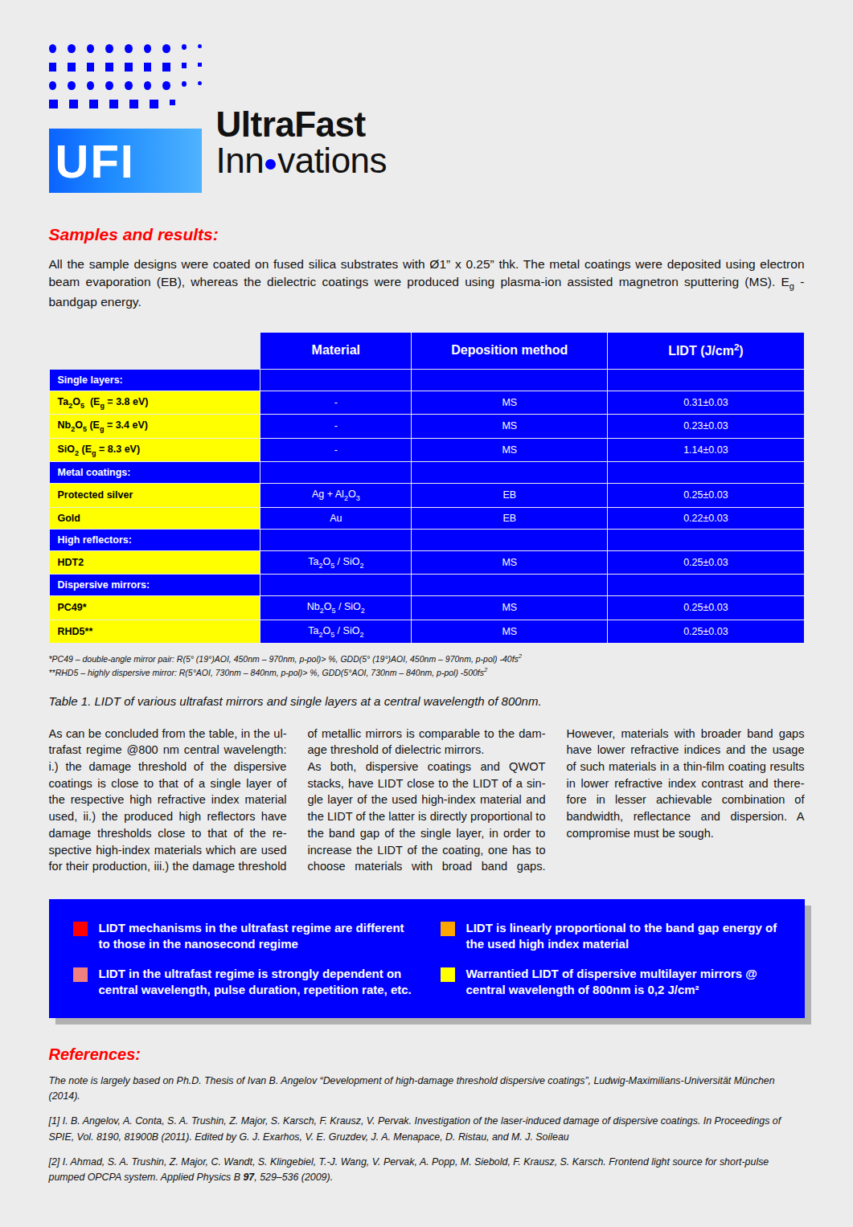UFI
UltraFast
Inn vations
Samples and results:
All the sample designs were coated on fused silica substrates with Ø1” x 0.25” thk. The metal coatings were deposited using electron beam evaporation (EB), whereas the dielectric coatings were produced using plasma-ion assisted magnetron sputtering (MS). Eg - bandgap energy.
| | Material | Deposition method | LIDT (J/cm 2 ) |
| --- | --- | --- | --- |
| Single layers: | | | |
| Ta 2 O 5 (E g = 3.8 eV) | - | MS | 0.31±0.03 |
| Nb 2 O 5 (E g = 3.4 eV) | - | MS | 0.23±0.03 |
| SiO 2 (E g = 8.3 eV) | - | MS | 1.14±0.03 |
| Metal coatings: | | | |
| Protected silver | Ag + Al 2 O 3 | EB | 0.25±0.03 |
| Gold | Au | EB | 0.22±0.03 |
| High reflectors: | | | |
| HDT2 | Ta 2 O 5 / SiO 2 | MS | 0.25±0.03 |
| Dispersive mirrors: | | | |
| PC49* | Nb 2 O 5 / SiO 2 | MS | 0.25±0.03 |
| RHD5** | Ta 2 O 5 / SiO 2 | MS | 0.25±0.03 |
*PC49 – double-angle mirror pair: R(5° (19°)AOI, 450nm – 970nm, p-pol)> %, GDD(5° (19°)AOI, 450nm – 970nm, p-pol) -40fs2
**RHD5 – highly dispersive mirror: R(5°AOI, 730nm – 840nm, p-pol)> %, GDD(5°AOI, 730nm – 840nm, p-pol) -500fs2
Table 1. LIDT of various ultrafast mirrors and single layers at a central wavelength of 800nm.
As can be concluded from the table, in the ultrafast regime @800 nm central wavelength: i.) the damage threshold of the dispersive coatings is close to that of a single layer of the respective high refractive index material used, ii.) the produced high reflectors have damage thresholds close to that of the respective high-index materials which are used for their production, iii.) the damage threshold of metallic mirrors is comparable to the damage threshold of dielectric mirrors.
As both, dispersive coatings and QWOT stacks, have LIDT close to the LIDT of a single layer of the used high-index material and the LIDT of the latter is directly proportional to the band gap of the single layer, in order to increase the LIDT of the coating, one has to choose materials with broad band gaps. However, materials with broader band gaps have lower refractive indices and the usage of such materials in a thin-film coating results in lower refractive index contrast and therefore in lesser achievable combination of bandwidth, reflectance and dispersion. A compromise must be sough.
LIDT mechanisms in the ultrafast regime are different to those in the nanosecond regime
LIDT is linearly proportional to the band gap energy of the used high index material
LIDT in the ultrafast regime is strongly dependent on central wavelength, pulse duration, repetition rate, etc.
Warrantied LIDT of dispersive multilayer mirrors @ central wavelength of 800nm is 0,2 J/cm²
References:
The note is largely based on Ph.D. Thesis of Ivan B. Angelov “Development of high-damage threshold dispersive coatings”, Ludwig-Maximilians-Universität München (2014).
[1] I. B. Angelov, A. Conta, S. A. Trushin, Z. Major, S. Karsch, F. Krausz, V. Pervak. Investigation of the laser-induced damage of dispersive coatings. In Proceedings of SPIE, Vol. 8190, 81900B (2011). Edited by G. J. Exarhos, V. E. Gruzdev, J. A. Menapace, D. Ristau, and M. J. Soileau
[2] I. Ahmad, S. A. Trushin, Z. Major, C. Wandt, S. Klingebiel, T.-J. Wang, V. Pervak, A. Popp, M. Siebold, F. Krausz, S. Karsch. Frontend light source for short-pulse pumped OPCPA system. Applied Physics B 97, 529–536 (2009).